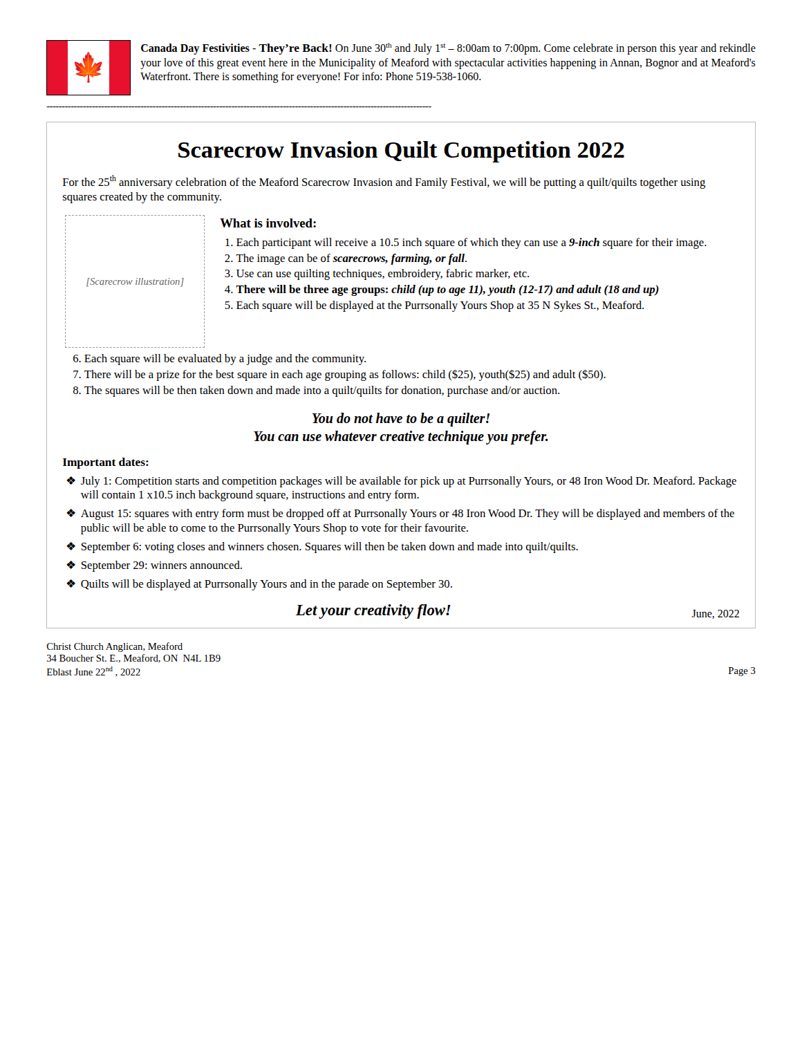🍁
Canada Day Festivities - They’re Back! On June 30th and July 1st – 8:00am to 7:00pm. Come celebrate in person this year and rekindle your love of this great event here in the Municipality of Meaford with spectacular activities happening in Annan, Bognor and at Meaford's Waterfront. There is something for everyone! For info: Phone 519-538-1060.
-------------------------------------------------------------------------------------------------------------------------------
Scarecrow Invasion Quilt Competition 2022
For the 25th anniversary celebration of the Meaford Scarecrow Invasion and Family Festival, we will be putting a quilt/quilts together using squares created by the community.
[Scarecrow illustration]
What is involved:
Each participant will receive a 10.5 inch square of which they can use a 9-inch square for their image.
The image can be of scarecrows, farming, or fall.
Use can use quilting techniques, embroidery, fabric marker, etc.
There will be three age groups: child (up to age 11), youth (12-17) and adult (18 and up)
Each square will be displayed at the Purrsonally Yours Shop at 35 N Sykes St., Meaford.
Each square will be evaluated by a judge and the community.
There will be a prize for the best square in each age grouping as follows: child ($25), youth($25) and adult ($50).
The squares will be then taken down and made into a quilt/quilts for donation, purchase and/or auction.
You do not have to be a quilter!
You can use whatever creative technique you prefer.
Important dates:
July 1: Competition starts and competition packages will be available for pick up at Purrsonally Yours, or 48 Iron Wood Dr. Meaford. Package will contain 1 x10.5 inch background square, instructions and entry form.
August 15: squares with entry form must be dropped off at Purrsonally Yours or 48 Iron Wood Dr. They will be displayed and members of the public will be able to come to the Purrsonally Yours Shop to vote for their favourite.
September 6: voting closes and winners chosen. Squares will then be taken down and made into quilt/quilts.
September 29: winners announced.
Quilts will be displayed at Purrsonally Yours and in the parade on September 30.
Let your creativity flow!
June, 2022
Christ Church Anglican, Meaford
34 Boucher St. E., Meaford, ON N4L 1B9
Eblast June 22nd , 2022 Page 3